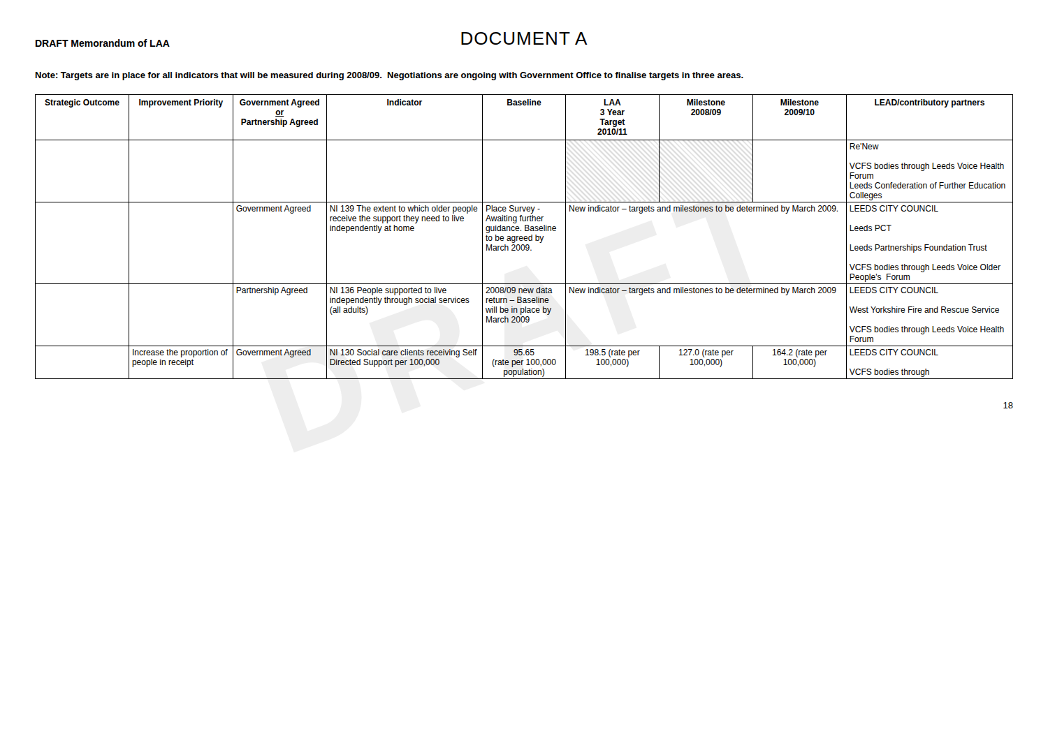DRAFT
DRAFT Memorandum of LAA
DOCUMENT A
Note: Targets are in place for all indicators that will be measured during 2008/09. Negotiations are ongoing with Government Office to finalise targets in three areas.
| Strategic Outcome | Improvement Priority | Government Agreed or Partnership Agreed | Indicator | Baseline | LAA 3 Year Target 2010/11 | Milestone 2008/09 | Milestone 2009/10 | LEAD/contributory partners |
| --- | --- | --- | --- | --- | --- | --- | --- | --- |
| | | | | | | | | Re'New VCFS bodies through Leeds Voice Health Forum Leeds Confederation of Further Education Colleges |
| | | Government Agreed | NI 139 The extent to which older people receive the support they need to live independently at home | Place Survey - Awaiting further guidance. Baseline to be agreed by March 2009. | New indicator – targets and milestones to be determined by March 2009. | LEEDS CITY COUNCIL Leeds PCT Leeds Partnerships Foundation Trust VCFS bodies through Leeds Voice Older People's Forum |
| | | Partnership Agreed | NI 136 People supported to live independently through social services (all adults) | 2008/09 new data return – Baseline will be in place by March 2009 | New indicator – targets and milestones to be determined by March 2009 | LEEDS CITY COUNCIL West Yorkshire Fire and Rescue Service VCFS bodies through Leeds Voice Health Forum |
| | Increase the proportion of people in receipt | Government Agreed | NI 130 Social care clients receiving Self Directed Support per 100,000 | 95.65 (rate per 100,000 population) | 198.5 (rate per 100,000) | 127.0 (rate per 100,000) | 164.2 (rate per 100,000) | LEEDS CITY COUNCIL VCFS bodies through |
18